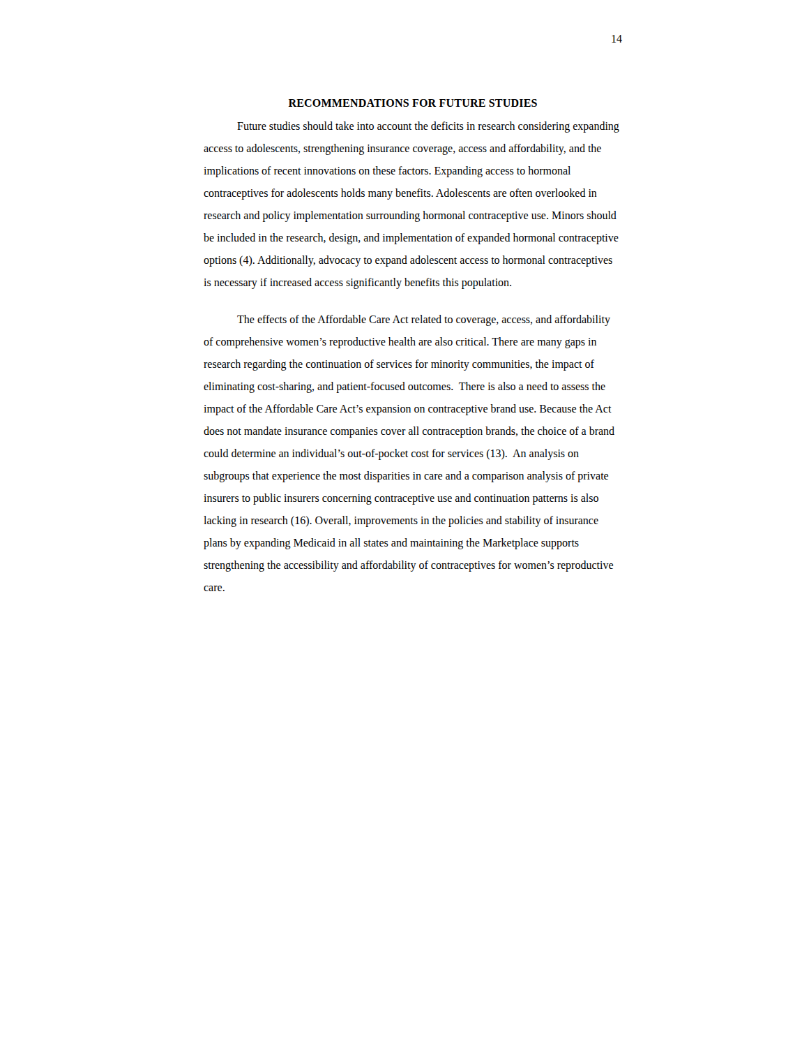14
Recommendations for Future Studies
Future studies should take into account the deficits in research considering expanding access to adolescents, strengthening insurance coverage, access and affordability, and the implications of recent innovations on these factors. Expanding access to hormonal contraceptives for adolescents holds many benefits. Adolescents are often overlooked in research and policy implementation surrounding hormonal contraceptive use. Minors should be included in the research, design, and implementation of expanded hormonal contraceptive options (4). Additionally, advocacy to expand adolescent access to hormonal contraceptives is necessary if increased access significantly benefits this population.
The effects of the Affordable Care Act related to coverage, access, and affordability of comprehensive women’s reproductive health are also critical. There are many gaps in research regarding the continuation of services for minority communities, the impact of eliminating cost-sharing, and patient-focused outcomes. There is also a need to assess the impact of the Affordable Care Act’s expansion on contraceptive brand use. Because the Act does not mandate insurance companies cover all contraception brands, the choice of a brand could determine an individual’s out-of-pocket cost for services (13). An analysis on subgroups that experience the most disparities in care and a comparison analysis of private insurers to public insurers concerning contraceptive use and continuation patterns is also lacking in research (16). Overall, improvements in the policies and stability of insurance plans by expanding Medicaid in all states and maintaining the Marketplace supports strengthening the accessibility and affordability of contraceptives for women’s reproductive care.